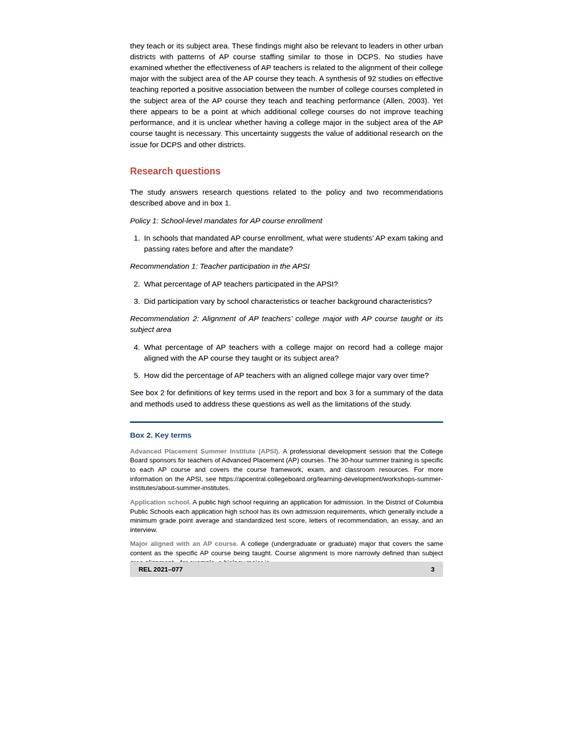they teach or its subject area. These findings might also be relevant to leaders in other urban districts with patterns of AP course staffing similar to those in DCPS. No studies have examined whether the effectiveness of AP teachers is related to the alignment of their college major with the subject area of the AP course they teach. A synthesis of 92 studies on effective teaching reported a positive association between the number of college courses completed in the subject area of the AP course they teach and teaching performance (Allen, 2003). Yet there appears to be a point at which additional college courses do not improve teaching performance, and it is unclear whether having a college major in the subject area of the AP course taught is necessary. This uncertainty suggests the value of additional research on the issue for DCPS and other districts.
Research questions
The study answers research questions related to the policy and two recommendations described above and in box 1.
Policy 1: School-level mandates for AP course enrollment
In schools that mandated AP course enrollment, what were students’ AP exam taking and passing rates before and after the mandate?
Recommendation 1: Teacher participation in the APSI
What percentage of AP teachers participated in the APSI?
Did participation vary by school characteristics or teacher background characteristics?
Recommendation 2: Alignment of AP teachers’ college major with AP course taught or its subject area
What percentage of AP teachers with a college major on record had a college major aligned with the AP course they taught or its subject area?
How did the percentage of AP teachers with an aligned college major vary over time?
See box 2 for definitions of key terms used in the report and box 3 for a summary of the data and methods used to address these questions as well as the limitations of the study.
Box 2. Key terms
Advanced Placement Summer Institute (APSI). A professional development session that the College Board sponsors for teachers of Advanced Placement (AP) courses. The 30-hour summer training is specific to each AP course and covers the course framework, exam, and classroom resources. For more information on the APSI, see https://apcentral.collegeboard.org/learning-development/workshops-summer-institutes/about-summer-institutes.
Application school. A public high school requiring an application for admission. In the District of Columbia Public Schools each application high school has its own admission requirements, which generally include a minimum grade point average and standardized test score, letters of recommendation, an essay, and an interview.
Major aligned with an AP course. A college (undergraduate or graduate) major that covers the same content as the specific AP course being taught. Course alignment is more narrowly defined than subject area alignment—for example, a biology major is
REL 2021–077 3